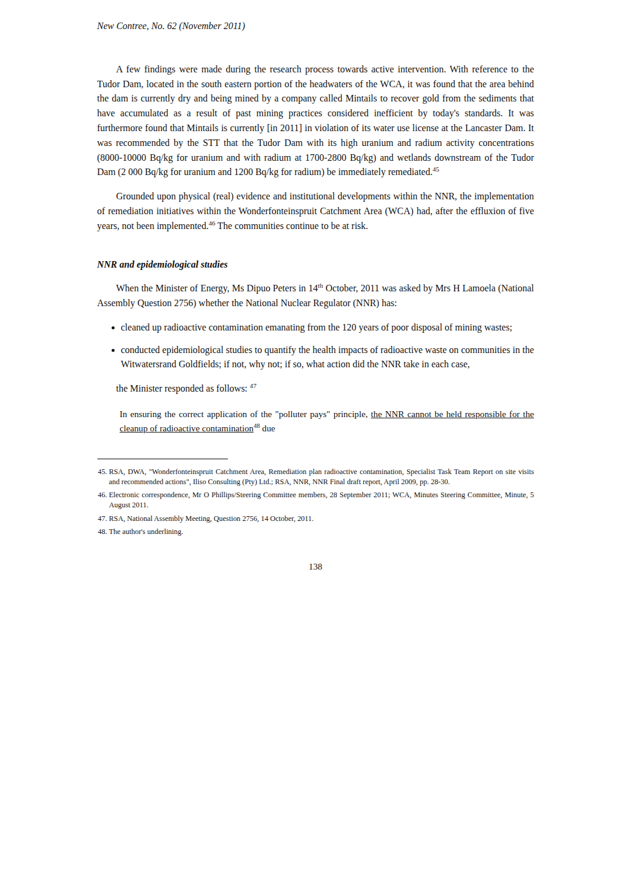New Contree, No. 62 (November 2011)
A few findings were made during the research process towards active intervention. With reference to the Tudor Dam, located in the south eastern portion of the headwaters of the WCA, it was found that the area behind the dam is currently dry and being mined by a company called Mintails to recover gold from the sediments that have accumulated as a result of past mining practices considered inefficient by today's standards. It was furthermore found that Mintails is currently [in 2011] in violation of its water use license at the Lancaster Dam. It was recommended by the STT that the Tudor Dam with its high uranium and radium activity concentrations (8000-10000 Bq/kg for uranium and with radium at 1700-2800 Bq/kg) and wetlands downstream of the Tudor Dam (2 000 Bq/kg for uranium and 1200 Bq/kg for radium) be immediately remediated.45
Grounded upon physical (real) evidence and institutional developments within the NNR, the implementation of remediation initiatives within the Wonderfonteinspruit Catchment Area (WCA) had, after the effluxion of five years, not been implemented.46 The communities continue to be at risk.
NNR and epidemiological studies
When the Minister of Energy, Ms Dipuo Peters in 14th October, 2011 was asked by Mrs H Lamoela (National Assembly Question 2756) whether the National Nuclear Regulator (NNR) has:
cleaned up radioactive contamination emanating from the 120 years of poor disposal of mining wastes;
conducted epidemiological studies to quantify the health impacts of radioactive waste on communities in the Witwatersrand Goldfields; if not, why not; if so, what action did the NNR take in each case,
the Minister responded as follows: 47
In ensuring the correct application of the "polluter pays" principle, the NNR cannot be held responsible for the cleanup of radioactive contamination48 due
RSA, DWA, "Wonderfonteinspruit Catchment Area, Remediation plan radioactive contamination, Specialist Task Team Report on site visits and recommended actions", Iliso Consulting (Pty) Ltd.; RSA, NNR, NNR Final draft report, April 2009, pp. 28-30.
Electronic correspondence, Mr O Phillips/Steering Committee members, 28 September 2011; WCA, Minutes Steering Committee, Minute, 5 August 2011.
RSA, National Assembly Meeting, Question 2756, 14 October, 2011.
The author's underlining.
138